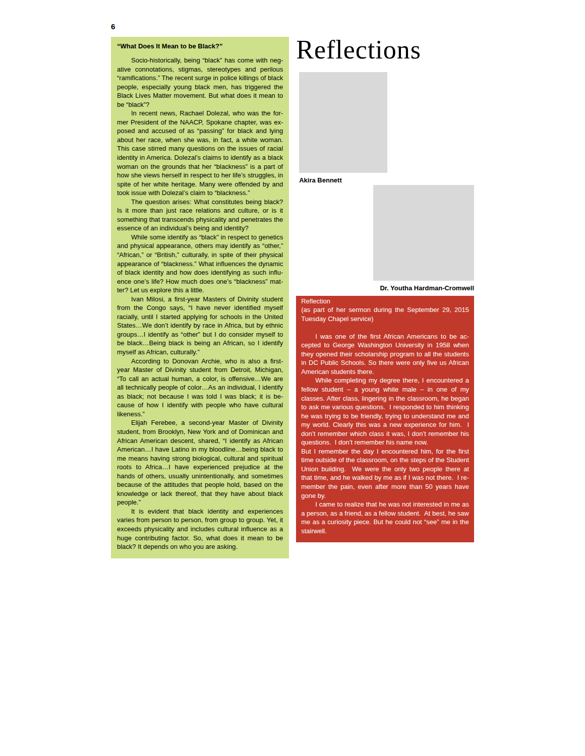6
“What Does It Mean to be Black?”
Socio-historically, being “black” has come with negative connotations, stigmas, stereotypes and perilous “ramifications.” The recent surge in police killings of black people, especially young black men, has triggered the Black Lives Matter movement. But what does it mean to be “black”?
In recent news, Rachael Dolezal, who was the former President of the NAACP, Spokane chapter, was exposed and accused of as “passing” for black and lying about her race, when she was, in fact, a white woman. This case stirred many questions on the issues of racial identity in America. Dolezal’s claims to identify as a black woman on the grounds that her “blackness” is a part of how she views herself in respect to her life’s struggles, in spite of her white heritage. Many were offended by and took issue with Dolezal’s claim to “blackness.”
The question arises: What constitutes being black? Is it more than just race relations and culture, or is it something that transcends physicality and penetrates the essence of an individual’s being and identity?
While some identify as “black” in respect to genetics and physical appearance, others may identify as “other,” “African,” or “British,” culturally, in spite of their physical appearance of “blackness.” What influences the dynamic of black identity and how does identifying as such influence one’s life? How much does one’s “blackness” matter? Let us explore this a little.
Ivan Milosi, a first-year Masters of Divinity student from the Congo says, “I have never identified myself racially, until I started applying for schools in the United States…We don’t identify by race in Africa, but by ethnic groups…I identify as “other” but I do consider myself to be black…Being black is being an African, so I identify myself as African, culturally.”
According to Donovan Archie, who is also a first-year Master of Divinity student from Detroit, Michigan, “To call an actual human, a color, is offensive…We are all technically people of color…As an individual, I identify as black; not because I was told I was black; it is because of how I identify with people who have cultural likeness.”
Elijah Ferebee, a second-year Master of Divinity student, from Brooklyn, New York and of Dominican and African American descent, shared, “I identify as African American…I have Latino in my bloodline…being black to me means having strong biological, cultural and spiritual roots to Africa…I have experienced prejudice at the hands of others, usually unintentionally, and sometimes because of the attitudes that people hold, based on the knowledge or lack thereof, that they have about black people.”
It is evident that black identity and experiences varies from person to person, from group to group. Yet, it exceeds physicality and includes cultural influence as a huge contributing factor. So, what does it mean to be black? It depends on who you are asking.
Reflections
Akira Bennett
Dr. Youtha Hardman-Cromwell
Reflection
(as part of her sermon during the September 29, 2015 Tuesday Chapel service)
I was one of the first African Americans to be accepted to George Washington University in 1958 when they opened their scholarship program to all the students in DC Public Schools. So there were only five us African American students there.
While completing my degree there, I encountered a fellow student – a young white male – in one of my classes. After class, lingering in the classroom, he began to ask me various questions. I responded to him thinking he was trying to be friendly, trying to understand me and my world. Clearly this was a new experience for him. I don’t remember which class it was, I don’t remember his questions. I don’t remember his name now.
But I remember the day I encountered him, for the first time outside of the classroom, on the steps of the Student Union building. We were the only two people there at that time, and he walked by me as if I was not there. I remember the pain, even after more than 50 years have gone by.
I came to realize that he was not interested in me as a person, as a friend, as a fellow student. At best, he saw me as a curiosity piece. But he could not “see” me in the stairwell.